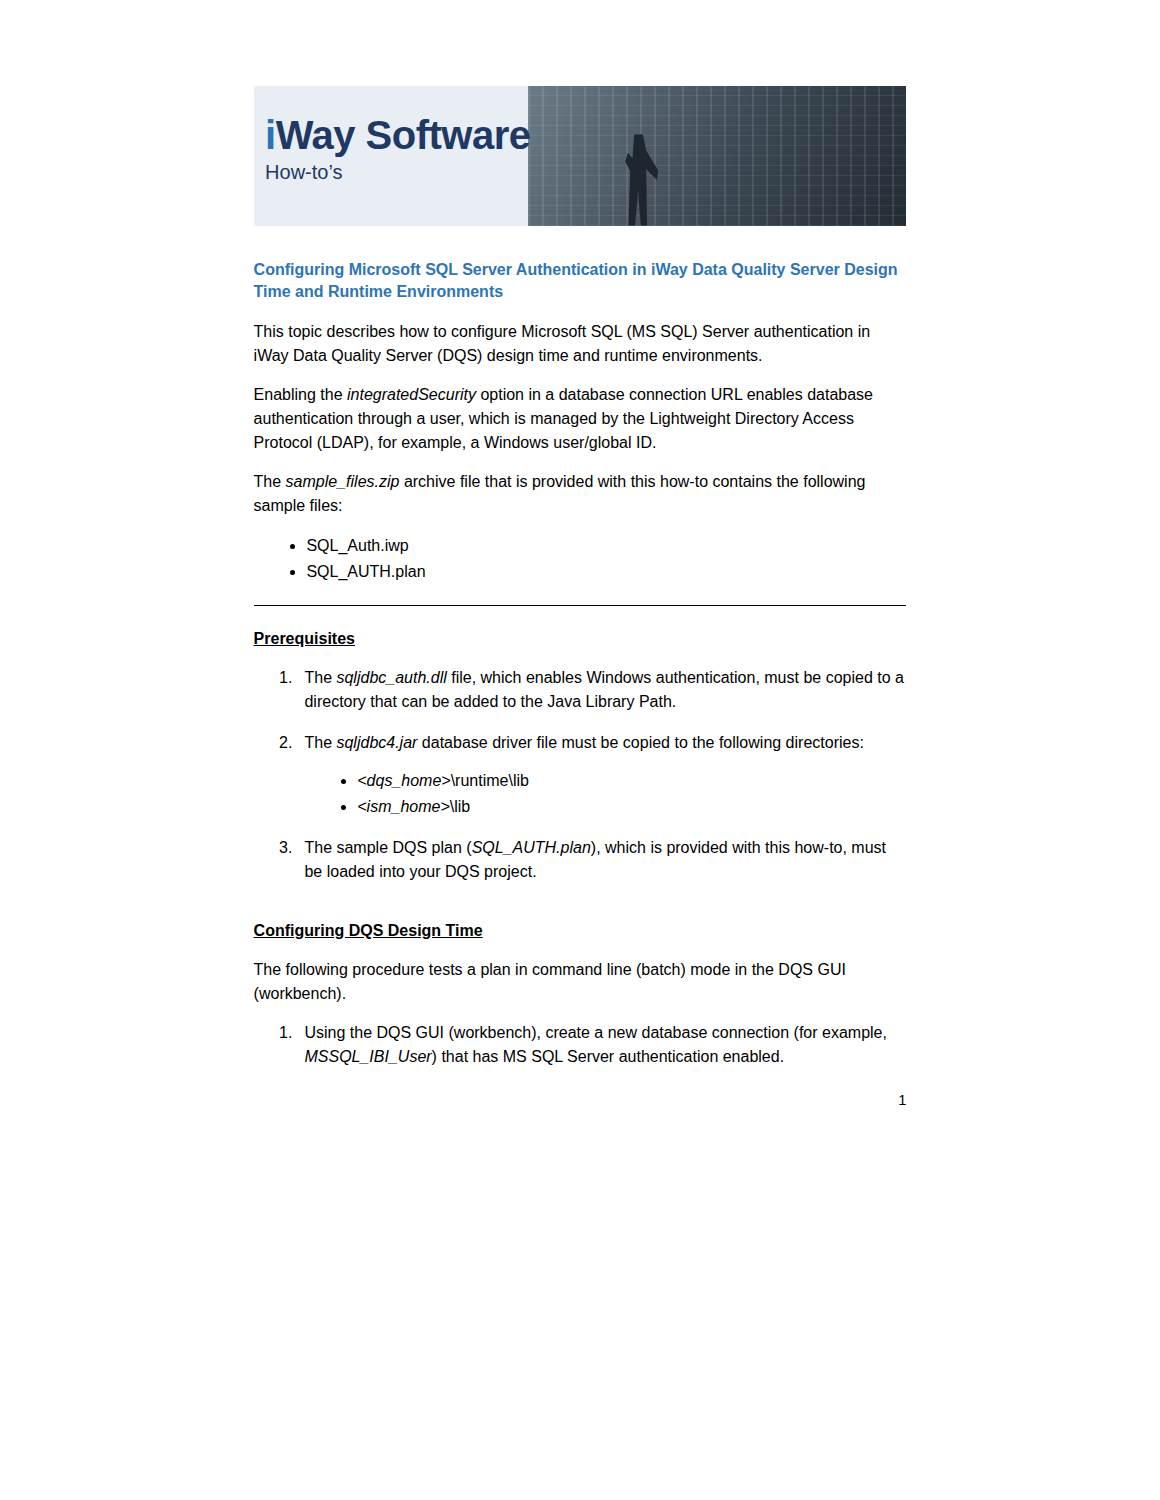i Way Software
How-to’s
Configuring Microsoft SQL Server Authentication in iWay Data Quality Server Design Time and Runtime Environments
This topic describes how to configure Microsoft SQL (MS SQL) Server authentication in iWay Data Quality Server (DQS) design time and runtime environments.
Enabling the integratedSecurity option in a database connection URL enables database authentication through a user, which is managed by the Lightweight Directory Access Protocol (LDAP), for example, a Windows user/global ID.
The sample_files.zip archive file that is provided with this how-to contains the following sample files:
SQL_Auth.iwp
SQL_AUTH.plan
Prerequisites
The sqljdbc_auth.dll file, which enables Windows authentication, must be copied to a directory that can be added to the Java Library Path.
The sqljdbc4.jar database driver file must be copied to the following directories:
<dqs_home>\runtime\lib
<ism_home>\lib
The sample DQS plan (SQL_AUTH.plan), which is provided with this how-to, must be loaded into your DQS project.
Configuring DQS Design Time
The following procedure tests a plan in command line (batch) mode in the DQS GUI (workbench).
Using the DQS GUI (workbench), create a new database connection (for example, MSSQL_IBI_User) that has MS SQL Server authentication enabled.
1